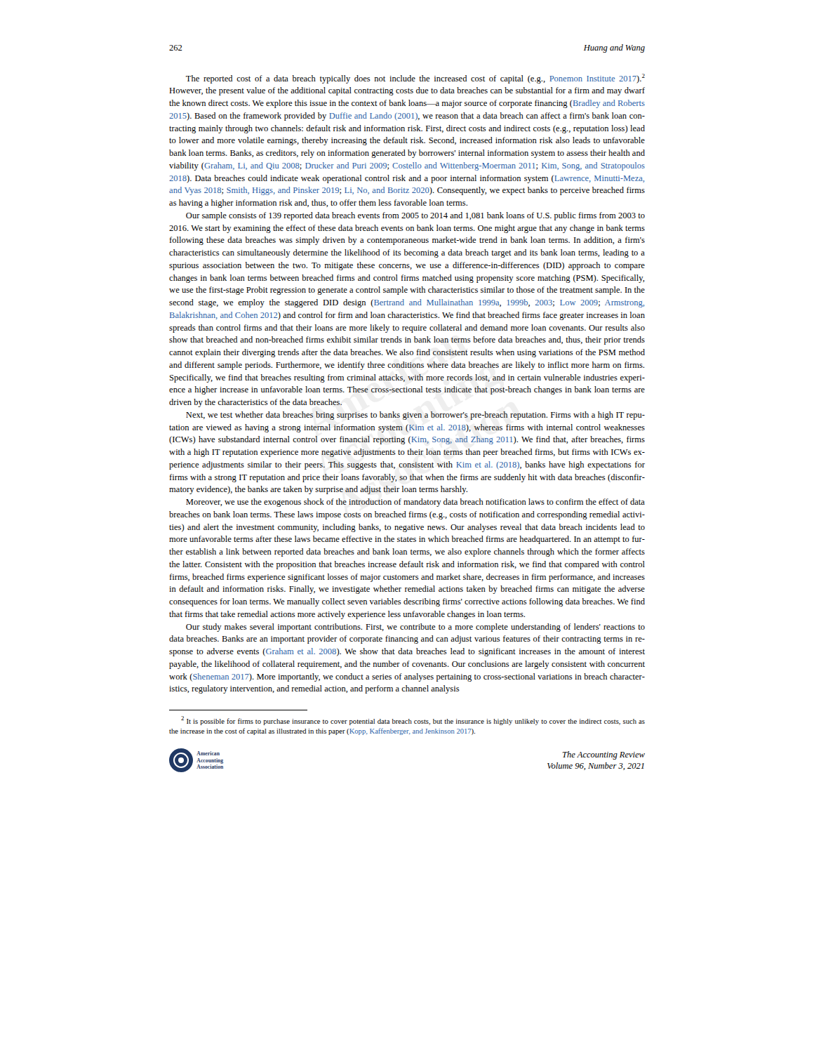American
Accounting
Association
262 Huang and Wang
The reported cost of a data breach typically does not include the increased cost of capital (e.g., Ponemon Institute 2017).2 However, the present value of the additional capital contracting costs due to data breaches can be substantial for a firm and may dwarf the known direct costs. We explore this issue in the context of bank loans—a major source of corporate financing (Bradley and Roberts 2015). Based on the framework provided by Duffie and Lando (2001), we reason that a data breach can affect a firm's bank loan contracting mainly through two channels: default risk and information risk. First, direct costs and indirect costs (e.g., reputation loss) lead to lower and more volatile earnings, thereby increasing the default risk. Second, increased information risk also leads to unfavorable bank loan terms. Banks, as creditors, rely on information generated by borrowers' internal information system to assess their health and viability (Graham, Li, and Qiu 2008; Drucker and Puri 2009; Costello and Wittenberg-Moerman 2011; Kim, Song, and Stratopoulos 2018). Data breaches could indicate weak operational control risk and a poor internal information system (Lawrence, Minutti-Meza, and Vyas 2018; Smith, Higgs, and Pinsker 2019; Li, No, and Boritz 2020). Consequently, we expect banks to perceive breached firms as having a higher information risk and, thus, to offer them less favorable loan terms.
Our sample consists of 139 reported data breach events from 2005 to 2014 and 1,081 bank loans of U.S. public firms from 2003 to 2016. We start by examining the effect of these data breach events on bank loan terms. One might argue that any change in bank terms following these data breaches was simply driven by a contemporaneous market-wide trend in bank loan terms. In addition, a firm's characteristics can simultaneously determine the likelihood of its becoming a data breach target and its bank loan terms, leading to a spurious association between the two. To mitigate these concerns, we use a difference-in-differences (DID) approach to compare changes in bank loan terms between breached firms and control firms matched using propensity score matching (PSM). Specifically, we use the first-stage Probit regression to generate a control sample with characteristics similar to those of the treatment sample. In the second stage, we employ the staggered DID design (Bertrand and Mullainathan 1999a, 1999b, 2003; Low 2009; Armstrong, Balakrishnan, and Cohen 2012) and control for firm and loan characteristics. We find that breached firms face greater increases in loan spreads than control firms and that their loans are more likely to require collateral and demand more loan covenants. Our results also show that breached and non-breached firms exhibit similar trends in bank loan terms before data breaches and, thus, their prior trends cannot explain their diverging trends after the data breaches. We also find consistent results when using variations of the PSM method and different sample periods. Furthermore, we identify three conditions where data breaches are likely to inflict more harm on firms. Specifically, we find that breaches resulting from criminal attacks, with more records lost, and in certain vulnerable industries experience a higher increase in unfavorable loan terms. These cross-sectional tests indicate that post-breach changes in bank loan terms are driven by the characteristics of the data breaches.
Next, we test whether data breaches bring surprises to banks given a borrower's pre-breach reputation. Firms with a high IT reputation are viewed as having a strong internal information system (Kim et al. 2018), whereas firms with internal control weaknesses (ICWs) have substandard internal control over financial reporting (Kim, Song, and Zhang 2011). We find that, after breaches, firms with a high IT reputation experience more negative adjustments to their loan terms than peer breached firms, but firms with ICWs experience adjustments similar to their peers. This suggests that, consistent with Kim et al. (2018), banks have high expectations for firms with a strong IT reputation and price their loans favorably, so that when the firms are suddenly hit with data breaches (disconfirmatory evidence), the banks are taken by surprise and adjust their loan terms harshly.
Moreover, we use the exogenous shock of the introduction of mandatory data breach notification laws to confirm the effect of data breaches on bank loan terms. These laws impose costs on breached firms (e.g., costs of notification and corresponding remedial activities) and alert the investment community, including banks, to negative news. Our analyses reveal that data breach incidents lead to more unfavorable terms after these laws became effective in the states in which breached firms are headquartered. In an attempt to further establish a link between reported data breaches and bank loan terms, we also explore channels through which the former affects the latter. Consistent with the proposition that breaches increase default risk and information risk, we find that compared with control firms, breached firms experience significant losses of major customers and market share, decreases in firm performance, and increases in default and information risks. Finally, we investigate whether remedial actions taken by breached firms can mitigate the adverse consequences for loan terms. We manually collect seven variables describing firms' corrective actions following data breaches. We find that firms that take remedial actions more actively experience less unfavorable changes in loan terms.
Our study makes several important contributions. First, we contribute to a more complete understanding of lenders' reactions to data breaches. Banks are an important provider of corporate financing and can adjust various features of their contracting terms in response to adverse events (Graham et al. 2008). We show that data breaches lead to significant increases in the amount of interest payable, the likelihood of collateral requirement, and the number of covenants. Our conclusions are largely consistent with concurrent work (Sheneman 2017). More importantly, we conduct a series of analyses pertaining to cross-sectional variations in breach characteristics, regulatory intervention, and remedial action, and perform a channel analysis
2 It is possible for firms to purchase insurance to cover potential data breach costs, but the insurance is highly unlikely to cover the indirect costs, such as the increase in the cost of capital as illustrated in this paper (Kopp, Kaffenberger, and Jenkinson 2017).
American
Accounting
Association
The Accounting Review
Volume 96, Number 3, 2021